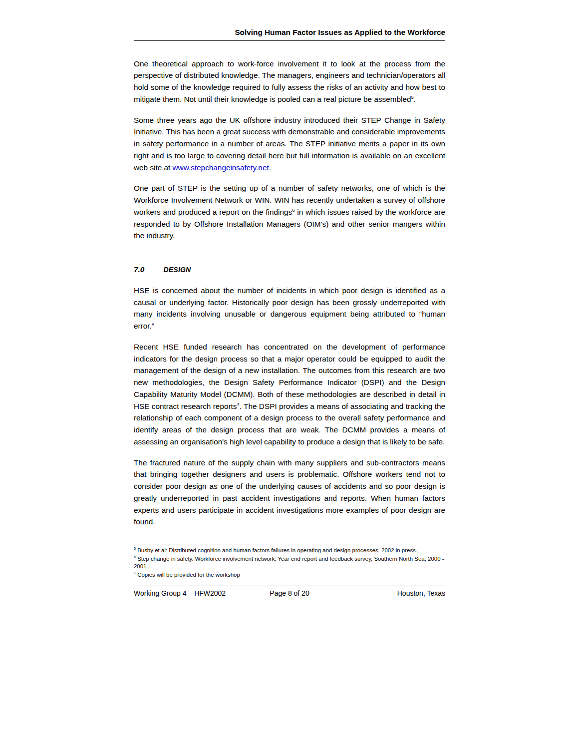Solving Human Factor Issues as Applied to the Workforce
One theoretical approach to work-force involvement it to look at the process from the perspective of distributed knowledge. The managers, engineers and technician/operators all hold some of the knowledge required to fully assess the risks of an activity and how best to mitigate them. Not until their knowledge is pooled can a real picture be assembled5.
Some three years ago the UK offshore industry introduced their STEP Change in Safety Initiative. This has been a great success with demonstrable and considerable improvements in safety performance in a number of areas. The STEP initiative merits a paper in its own right and is too large to covering detail here but full information is available on an excellent web site at www.stepchangeinsafety.net.
One part of STEP is the setting up of a number of safety networks, one of which is the Workforce Involvement Network or WIN. WIN has recently undertaken a survey of offshore workers and produced a report on the findings6 in which issues raised by the workforce are responded to by Offshore Installation Managers (OIM's) and other senior mangers within the industry.
7.0 Design
HSE is concerned about the number of incidents in which poor design is identified as a causal or underlying factor. Historically poor design has been grossly underreported with many incidents involving unusable or dangerous equipment being attributed to “human error.”
Recent HSE funded research has concentrated on the development of performance indicators for the design process so that a major operator could be equipped to audit the management of the design of a new installation. The outcomes from this research are two new methodologies, the Design Safety Performance Indicator (DSPI) and the Design Capability Maturity Model (DCMM). Both of these methodologies are described in detail in HSE contract research reports7. The DSPI provides a means of associating and tracking the relationship of each component of a design process to the overall safety performance and identify areas of the design process that are weak. The DCMM provides a means of assessing an organisation's high level capability to produce a design that is likely to be safe.
The fractured nature of the supply chain with many suppliers and sub-contractors means that bringing together designers and users is problematic. Offshore workers tend not to consider poor design as one of the underlying causes of accidents and so poor design is greatly underreported in past accident investigations and reports. When human factors experts and users participate in accident investigations more examples of poor design are found.
5 Busby et al: Distributed cognition and human factors failures in operating and design processes. 2002 in press.
6 Step change in safety. Workforce involvement network; Year end report and feedback survey, Southern North Sea, 2000 - 2001
7 Copies will be provided for the workshop
Working Group 4 – HFW2002
Page 8 of 20
Houston, Texas